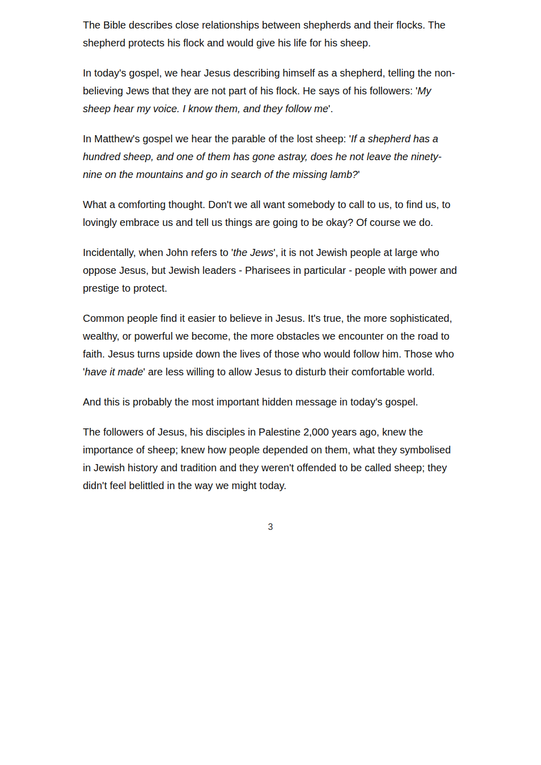The Bible describes close relationships between shepherds and their flocks. The shepherd protects his flock and would give his life for his sheep.
In today's gospel, we hear Jesus describing himself as a shepherd, telling the non-believing Jews that they are not part of his flock. He says of his followers: 'My sheep hear my voice. I know them, and they follow me'.
In Matthew's gospel we hear the parable of the lost sheep: 'If a shepherd has a hundred sheep, and one of them has gone astray, does he not leave the ninety-nine on the mountains and go in search of the missing lamb?'
What a comforting thought. Don't we all want somebody to call to us, to find us, to lovingly embrace us and tell us things are going to be okay? Of course we do.
Incidentally, when John refers to 'the Jews', it is not Jewish people at large who oppose Jesus, but Jewish leaders - Pharisees in particular - people with power and prestige to protect.
Common people find it easier to believe in Jesus. It's true, the more sophisticated, wealthy, or powerful we become, the more obstacles we encounter on the road to faith. Jesus turns upside down the lives of those who would follow him. Those who 'have it made' are less willing to allow Jesus to disturb their comfortable world.
And this is probably the most important hidden message in today's gospel.
The followers of Jesus, his disciples in Palestine 2,000 years ago, knew the importance of sheep; knew how people depended on them, what they symbolised in Jewish history and tradition and they weren't offended to be called sheep; they didn't feel belittled in the way we might today.
3